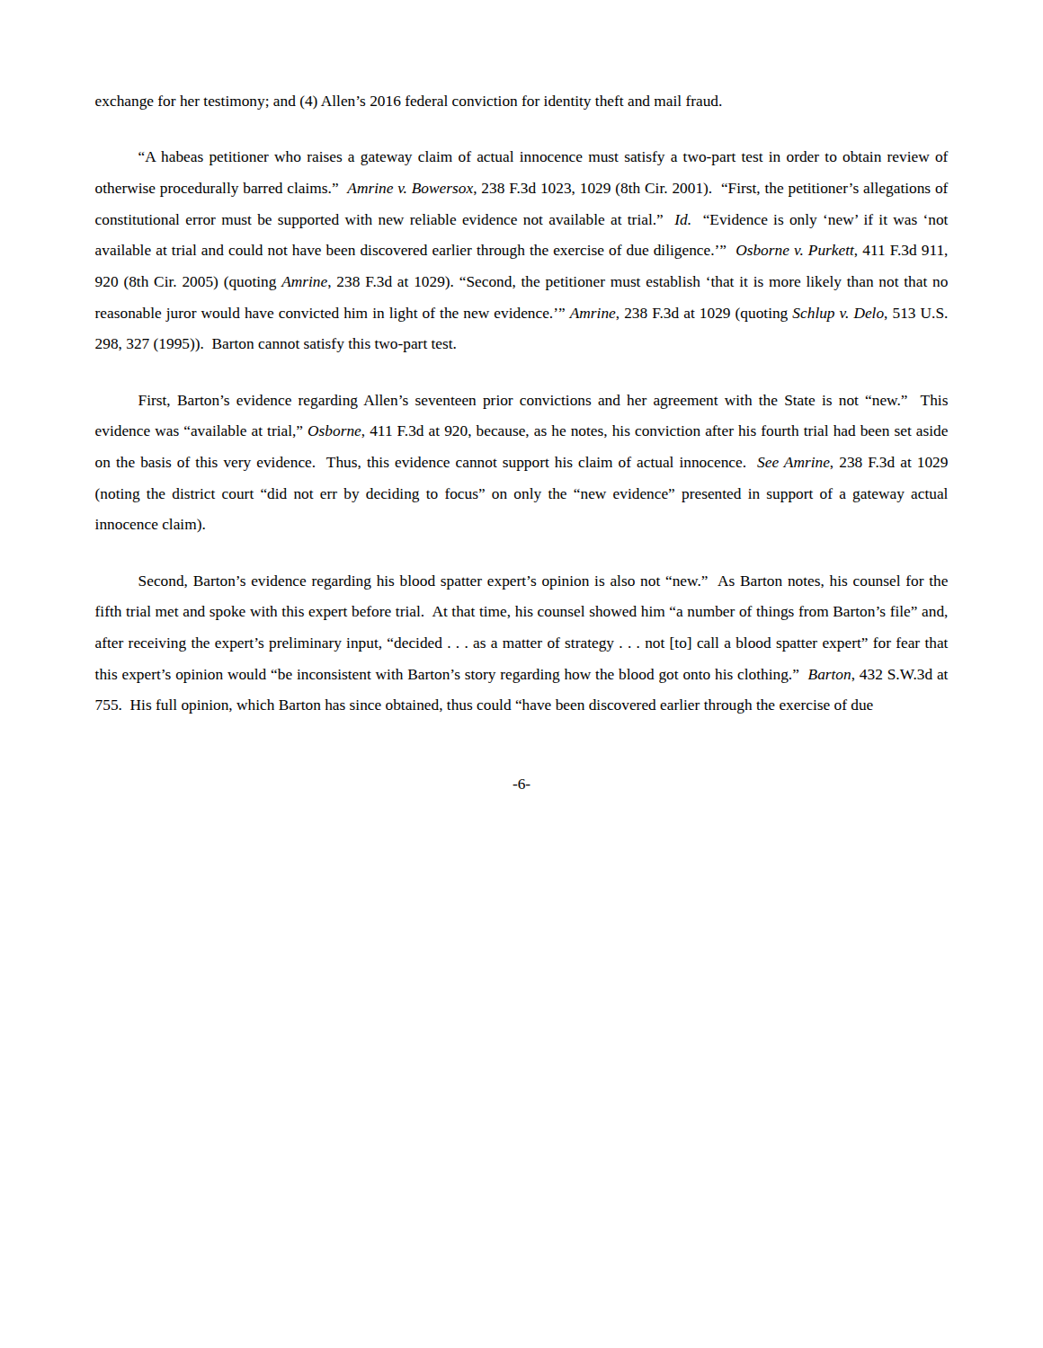exchange for her testimony; and (4) Allen’s 2016 federal conviction for identity theft and mail fraud.
“A habeas petitioner who raises a gateway claim of actual innocence must satisfy a two-part test in order to obtain review of otherwise procedurally barred claims.” Amrine v. Bowersox, 238 F.3d 1023, 1029 (8th Cir. 2001). “First, the petitioner’s allegations of constitutional error must be supported with new reliable evidence not available at trial.” Id. “Evidence is only ‘new’ if it was ‘not available at trial and could not have been discovered earlier through the exercise of due diligence.’” Osborne v. Purkett, 411 F.3d 911, 920 (8th Cir. 2005) (quoting Amrine, 238 F.3d at 1029). “Second, the petitioner must establish ‘that it is more likely than not that no reasonable juror would have convicted him in light of the new evidence.’” Amrine, 238 F.3d at 1029 (quoting Schlup v. Delo, 513 U.S. 298, 327 (1995)). Barton cannot satisfy this two-part test.
First, Barton’s evidence regarding Allen’s seventeen prior convictions and her agreement with the State is not “new.” This evidence was “available at trial,” Osborne, 411 F.3d at 920, because, as he notes, his conviction after his fourth trial had been set aside on the basis of this very evidence. Thus, this evidence cannot support his claim of actual innocence. See Amrine, 238 F.3d at 1029 (noting the district court “did not err by deciding to focus” on only the “new evidence” presented in support of a gateway actual innocence claim).
Second, Barton’s evidence regarding his blood spatter expert’s opinion is also not “new.” As Barton notes, his counsel for the fifth trial met and spoke with this expert before trial. At that time, his counsel showed him “a number of things from Barton’s file” and, after receiving the expert’s preliminary input, “decided . . . as a matter of strategy . . . not [to] call a blood spatter expert” for fear that this expert’s opinion would “be inconsistent with Barton’s story regarding how the blood got onto his clothing.” Barton, 432 S.W.3d at 755. His full opinion, which Barton has since obtained, thus could “have been discovered earlier through the exercise of due
-6-